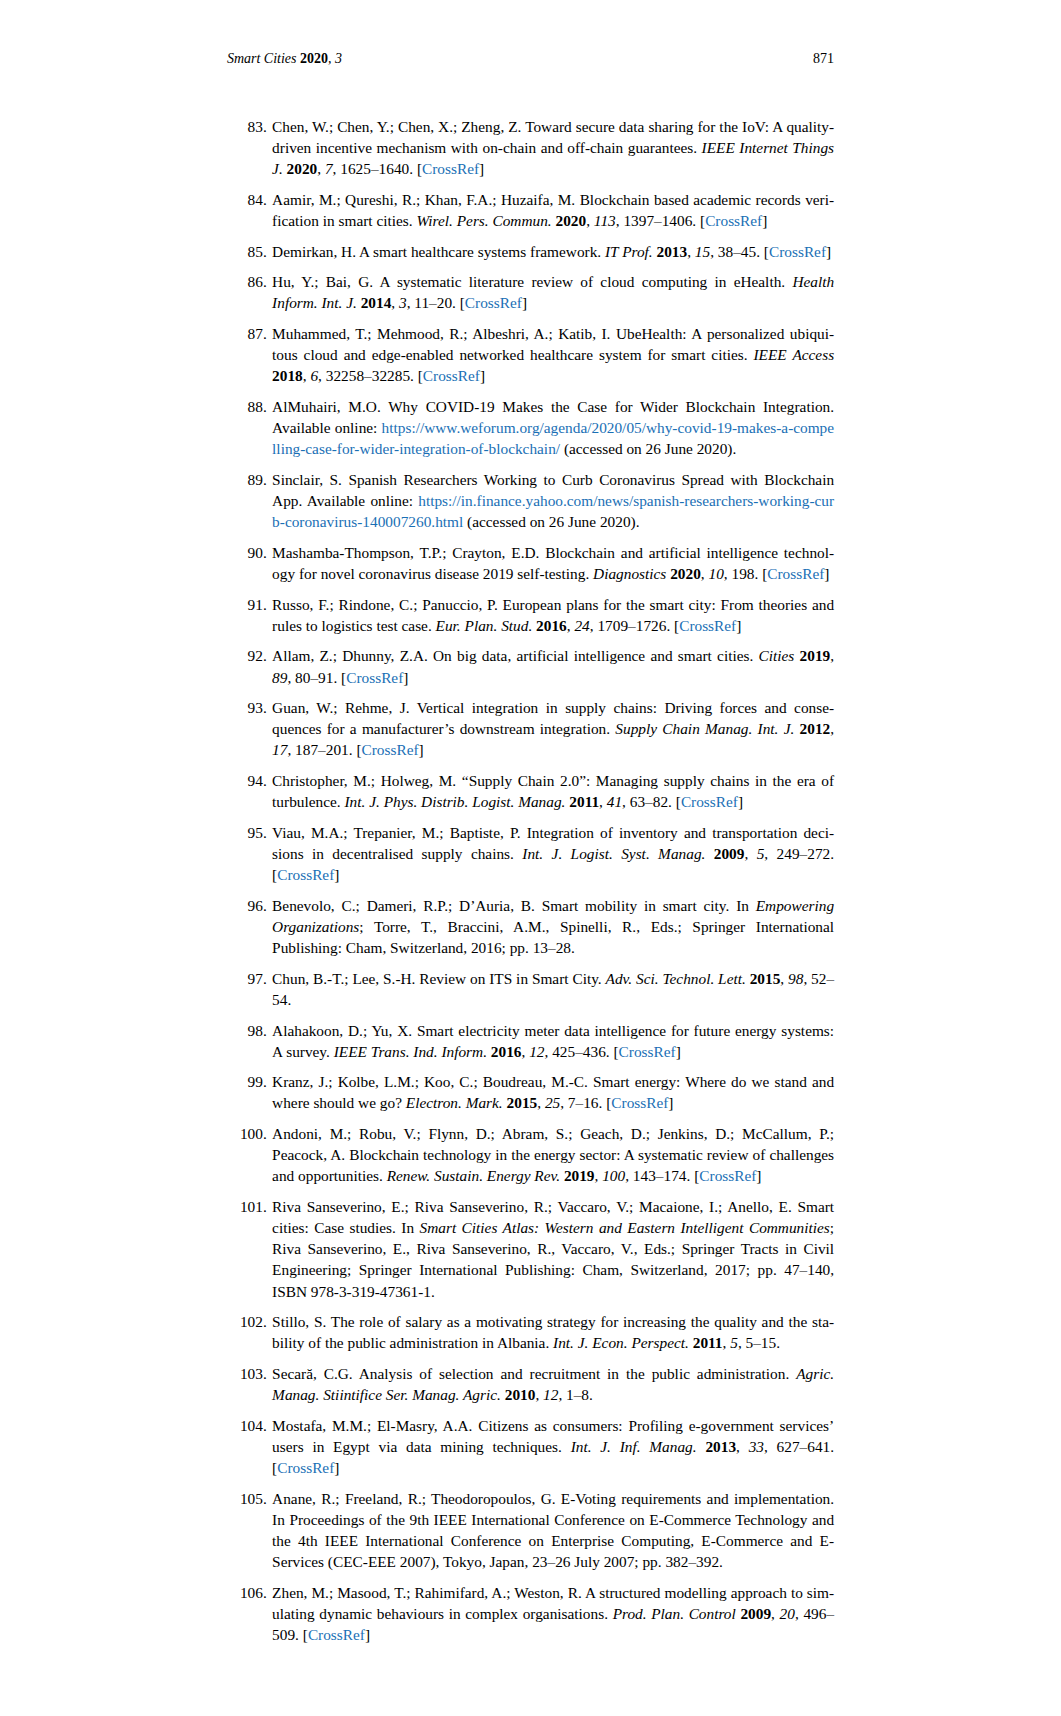Smart Cities 2020, 3
871
83. Chen, W.; Chen, Y.; Chen, X.; Zheng, Z. Toward secure data sharing for the IoV: A quality-driven incentive mechanism with on-chain and off-chain guarantees. IEEE Internet Things J. 2020, 7, 1625–1640. [CrossRef]
84. Aamir, M.; Qureshi, R.; Khan, F.A.; Huzaifa, M. Blockchain based academic records verification in smart cities. Wirel. Pers. Commun. 2020, 113, 1397–1406. [CrossRef]
85. Demirkan, H. A smart healthcare systems framework. IT Prof. 2013, 15, 38–45. [CrossRef]
86. Hu, Y.; Bai, G. A systematic literature review of cloud computing in eHealth. Health Inform. Int. J. 2014, 3, 11–20. [CrossRef]
87. Muhammed, T.; Mehmood, R.; Albeshri, A.; Katib, I. UbeHealth: A personalized ubiquitous cloud and edge-enabled networked healthcare system for smart cities. IEEE Access 2018, 6, 32258–32285. [CrossRef]
88. AlMuhairi, M.O. Why COVID-19 Makes the Case for Wider Blockchain Integration. Available online: https://www.weforum.org/agenda/2020/05/why-covid-19-makes-a-compelling-case-for-wider-integration-of-blockchain/ (accessed on 26 June 2020).
89. Sinclair, S. Spanish Researchers Working to Curb Coronavirus Spread with Blockchain App. Available online: https://in.finance.yahoo.com/news/spanish-researchers-working-curb-coronavirus-140007260.html (accessed on 26 June 2020).
90. Mashamba-Thompson, T.P.; Crayton, E.D. Blockchain and artificial intelligence technology for novel coronavirus disease 2019 self-testing. Diagnostics 2020, 10, 198. [CrossRef]
91. Russo, F.; Rindone, C.; Panuccio, P. European plans for the smart city: From theories and rules to logistics test case. Eur. Plan. Stud. 2016, 24, 1709–1726. [CrossRef]
92. Allam, Z.; Dhunny, Z.A. On big data, artificial intelligence and smart cities. Cities 2019, 89, 80–91. [CrossRef]
93. Guan, W.; Rehme, J. Vertical integration in supply chains: Driving forces and consequences for a manufacturer’s downstream integration. Supply Chain Manag. Int. J. 2012, 17, 187–201. [CrossRef]
94. Christopher, M.; Holweg, M. “Supply Chain 2.0”: Managing supply chains in the era of turbulence. Int. J. Phys. Distrib. Logist. Manag. 2011, 41, 63–82. [CrossRef]
95. Viau, M.A.; Trepanier, M.; Baptiste, P. Integration of inventory and transportation decisions in decentralised supply chains. Int. J. Logist. Syst. Manag. 2009, 5, 249–272. [CrossRef]
96. Benevolo, C.; Dameri, R.P.; D’Auria, B. Smart mobility in smart city. In Empowering Organizations; Torre, T., Braccini, A.M., Spinelli, R., Eds.; Springer International Publishing: Cham, Switzerland, 2016; pp. 13–28.
97. Chun, B.-T.; Lee, S.-H. Review on ITS in Smart City. Adv. Sci. Technol. Lett. 2015, 98, 52–54.
98. Alahakoon, D.; Yu, X. Smart electricity meter data intelligence for future energy systems: A survey. IEEE Trans. Ind. Inform. 2016, 12, 425–436. [CrossRef]
99. Kranz, J.; Kolbe, L.M.; Koo, C.; Boudreau, M.-C. Smart energy: Where do we stand and where should we go? Electron. Mark. 2015, 25, 7–16. [CrossRef]
100. Andoni, M.; Robu, V.; Flynn, D.; Abram, S.; Geach, D.; Jenkins, D.; McCallum, P.; Peacock, A. Blockchain technology in the energy sector: A systematic review of challenges and opportunities. Renew. Sustain. Energy Rev. 2019, 100, 143–174. [CrossRef]
101. Riva Sanseverino, E.; Riva Sanseverino, R.; Vaccaro, V.; Macaione, I.; Anello, E. Smart cities: Case studies. In Smart Cities Atlas: Western and Eastern Intelligent Communities; Riva Sanseverino, E., Riva Sanseverino, R., Vaccaro, V., Eds.; Springer Tracts in Civil Engineering; Springer International Publishing: Cham, Switzerland, 2017; pp. 47–140, ISBN 978-3-319-47361-1.
102. Stillo, S. The role of salary as a motivating strategy for increasing the quality and the stability of the public administration in Albania. Int. J. Econ. Perspect. 2011, 5, 5–15.
103. Secară, C.G. Analysis of selection and recruitment in the public administration. Agric. Manag. Stiintifice Ser. Manag. Agric. 2010, 12, 1–8.
104. Mostafa, M.M.; El-Masry, A.A. Citizens as consumers: Profiling e-government services’ users in Egypt via data mining techniques. Int. J. Inf. Manag. 2013, 33, 627–641. [CrossRef]
105. Anane, R.; Freeland, R.; Theodoropoulos, G. E-Voting requirements and implementation. In Proceedings of the 9th IEEE International Conference on E-Commerce Technology and the 4th IEEE International Conference on Enterprise Computing, E-Commerce and E-Services (CEC-EEE 2007), Tokyo, Japan, 23–26 July 2007; pp. 382–392.
106. Zhen, M.; Masood, T.; Rahimifard, A.; Weston, R. A structured modelling approach to simulating dynamic behaviours in complex organisations. Prod. Plan. Control 2009, 20, 496–509. [CrossRef]